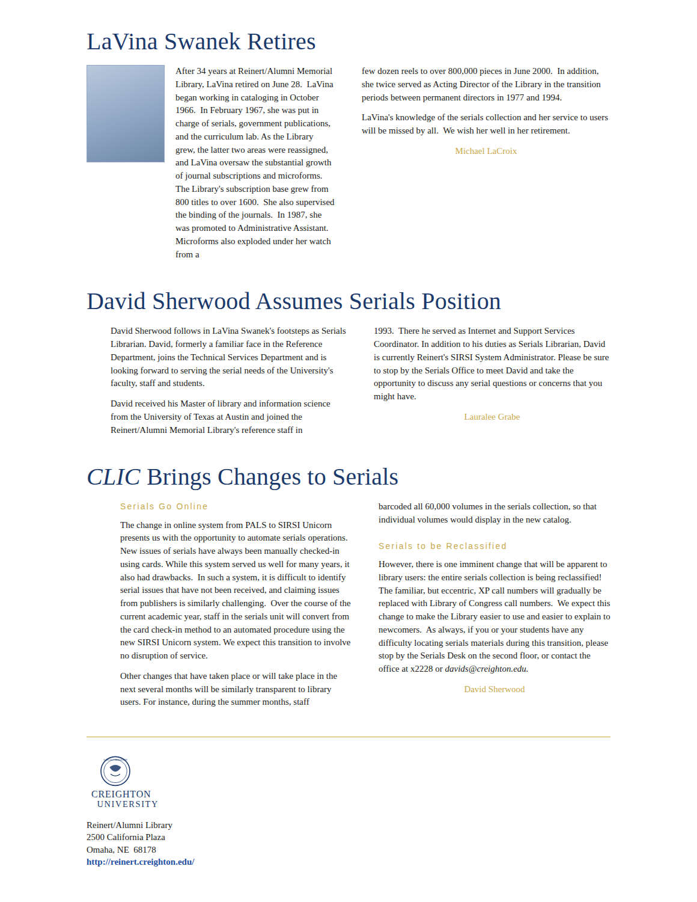LaVina Swanek Retires
After 34 years at Reinert/Alumni Memorial Library, LaVina retired on June 28. LaVina began working in cataloging in October 1966. In February 1967, she was put in charge of serials, government publications, and the curriculum lab. As the Library grew, the latter two areas were reassigned, and LaVina oversaw the substantial growth of journal subscriptions and microforms. The Library's subscription base grew from 800 titles to over 1600. She also supervised the binding of the journals. In 1987, she was promoted to Administrative Assistant. Microforms also exploded under her watch from a
few dozen reels to over 800,000 pieces in June 2000. In addition, she twice served as Acting Director of the Library in the transition periods between permanent directors in 1977 and 1994.
LaVina's knowledge of the serials collection and her service to users will be missed by all. We wish her well in her retirement.
Michael LaCroix
David Sherwood Assumes Serials Position
David Sherwood follows in LaVina Swanek's footsteps as Serials Librarian. David, formerly a familiar face in the Reference Department, joins the Technical Services Department and is looking forward to serving the serial needs of the University's faculty, staff and students.
David received his Master of library and information science from the University of Texas at Austin and joined the Reinert/Alumni Memorial Library's reference staff in
1993. There he served as Internet and Support Services Coordinator. In addition to his duties as Serials Librarian, David is currently Reinert's SIRSI System Administrator. Please be sure to stop by the Serials Office to meet David and take the opportunity to discuss any serial questions or concerns that you might have.
Lauralee Grabe
CLIC Brings Changes to Serials
Serials Go Online
The change in online system from PALS to SIRSI Unicorn presents us with the opportunity to automate serials operations. New issues of serials have always been manually checked-in using cards. While this system served us well for many years, it also had drawbacks. In such a system, it is difficult to identify serial issues that have not been received, and claiming issues from publishers is similarly challenging. Over the course of the current academic year, staff in the serials unit will convert from the card check-in method to an automated procedure using the new SIRSI Unicorn system. We expect this transition to involve no disruption of service.
Other changes that have taken place or will take place in the next several months will be similarly transparent to library users. For instance, during the summer months, staff
barcoded all 60,000 volumes in the serials collection, so that individual volumes would display in the new catalog.
Serials to be Reclassified
However, there is one imminent change that will be apparent to library users: the entire serials collection is being reclassified! The familiar, but eccentric, XP call numbers will gradually be replaced with Library of Congress call numbers. We expect this change to make the Library easier to use and easier to explain to newcomers. As always, if you or your students have any difficulty locating serials materials during this transition, please stop by the Serials Desk on the second floor, or contact the office at x2228 or davids@creighton.edu.
David Sherwood
SANCTA CREIGHTON CREIGHTON UNIVERSITY
Reinert/Alumni Library
2500 California Plaza
Omaha, NE 68178
http://reinert.creighton.edu/